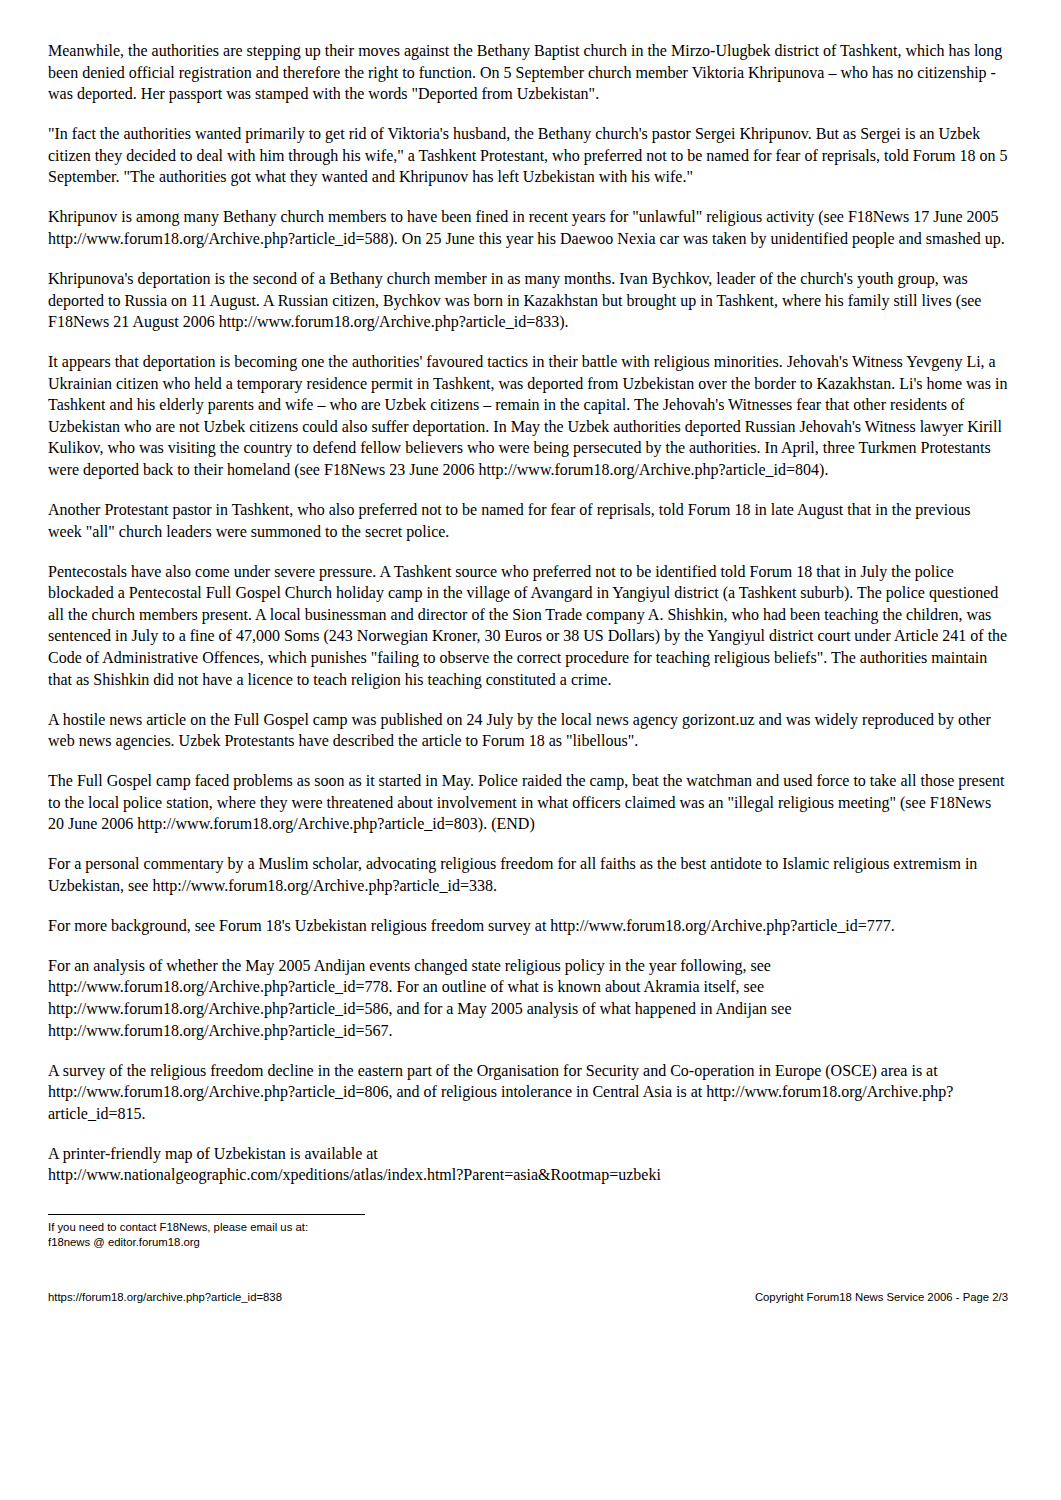Meanwhile, the authorities are stepping up their moves against the Bethany Baptist church in the Mirzo-Ulugbek district of Tashkent, which has long been denied official registration and therefore the right to function. On 5 September church member Viktoria Khripunova – who has no citizenship - was deported. Her passport was stamped with the words "Deported from Uzbekistan".
"In fact the authorities wanted primarily to get rid of Viktoria's husband, the Bethany church's pastor Sergei Khripunov. But as Sergei is an Uzbek citizen they decided to deal with him through his wife," a Tashkent Protestant, who preferred not to be named for fear of reprisals, told Forum 18 on 5 September. "The authorities got what they wanted and Khripunov has left Uzbekistan with his wife."
Khripunov is among many Bethany church members to have been fined in recent years for "unlawful" religious activity (see F18News 17 June 2005 http://www.forum18.org/Archive.php?article_id=588). On 25 June this year his Daewoo Nexia car was taken by unidentified people and smashed up.
Khripunova's deportation is the second of a Bethany church member in as many months. Ivan Bychkov, leader of the church's youth group, was deported to Russia on 11 August. A Russian citizen, Bychkov was born in Kazakhstan but brought up in Tashkent, where his family still lives (see F18News 21 August 2006 http://www.forum18.org/Archive.php?article_id=833).
It appears that deportation is becoming one the authorities' favoured tactics in their battle with religious minorities. Jehovah's Witness Yevgeny Li, a Ukrainian citizen who held a temporary residence permit in Tashkent, was deported from Uzbekistan over the border to Kazakhstan. Li's home was in Tashkent and his elderly parents and wife – who are Uzbek citizens – remain in the capital. The Jehovah's Witnesses fear that other residents of Uzbekistan who are not Uzbek citizens could also suffer deportation. In May the Uzbek authorities deported Russian Jehovah's Witness lawyer Kirill Kulikov, who was visiting the country to defend fellow believers who were being persecuted by the authorities. In April, three Turkmen Protestants were deported back to their homeland (see F18News 23 June 2006 http://www.forum18.org/Archive.php?article_id=804).
Another Protestant pastor in Tashkent, who also preferred not to be named for fear of reprisals, told Forum 18 in late August that in the previous week "all" church leaders were summoned to the secret police.
Pentecostals have also come under severe pressure. A Tashkent source who preferred not to be identified told Forum 18 that in July the police blockaded a Pentecostal Full Gospel Church holiday camp in the village of Avangard in Yangiyul district (a Tashkent suburb). The police questioned all the church members present. A local businessman and director of the Sion Trade company A. Shishkin, who had been teaching the children, was sentenced in July to a fine of 47,000 Soms (243 Norwegian Kroner, 30 Euros or 38 US Dollars) by the Yangiyul district court under Article 241 of the Code of Administrative Offences, which punishes "failing to observe the correct procedure for teaching religious beliefs". The authorities maintain that as Shishkin did not have a licence to teach religion his teaching constituted a crime.
A hostile news article on the Full Gospel camp was published on 24 July by the local news agency gorizont.uz and was widely reproduced by other web news agencies. Uzbek Protestants have described the article to Forum 18 as "libellous".
The Full Gospel camp faced problems as soon as it started in May. Police raided the camp, beat the watchman and used force to take all those present to the local police station, where they were threatened about involvement in what officers claimed was an "illegal religious meeting" (see F18News 20 June 2006 http://www.forum18.org/Archive.php?article_id=803). (END)
For a personal commentary by a Muslim scholar, advocating religious freedom for all faiths as the best antidote to Islamic religious extremism in Uzbekistan, see http://www.forum18.org/Archive.php?article_id=338.
For more background, see Forum 18's Uzbekistan religious freedom survey at http://www.forum18.org/Archive.php?article_id=777.
For an analysis of whether the May 2005 Andijan events changed state religious policy in the year following, see http://www.forum18.org/Archive.php?article_id=778. For an outline of what is known about Akramia itself, see http://www.forum18.org/Archive.php?article_id=586, and for a May 2005 analysis of what happened in Andijan see http://www.forum18.org/Archive.php?article_id=567.
A survey of the religious freedom decline in the eastern part of the Organisation for Security and Co-operation in Europe (OSCE) area is at http://www.forum18.org/Archive.php?article_id=806, and of religious intolerance in Central Asia is at http://www.forum18.org/Archive.php?article_id=815.
A printer-friendly map of Uzbekistan is available at
http://www.nationalgeographic.com/xpeditions/atlas/index.html?Parent=asia&Rootmap=uzbeki
If you need to contact F18News, please email us at:
f18news @ editor.forum18.org
https://forum18.org/archive.php?article_id=838 Copyright Forum18 News Service 2006 - Page 2/3